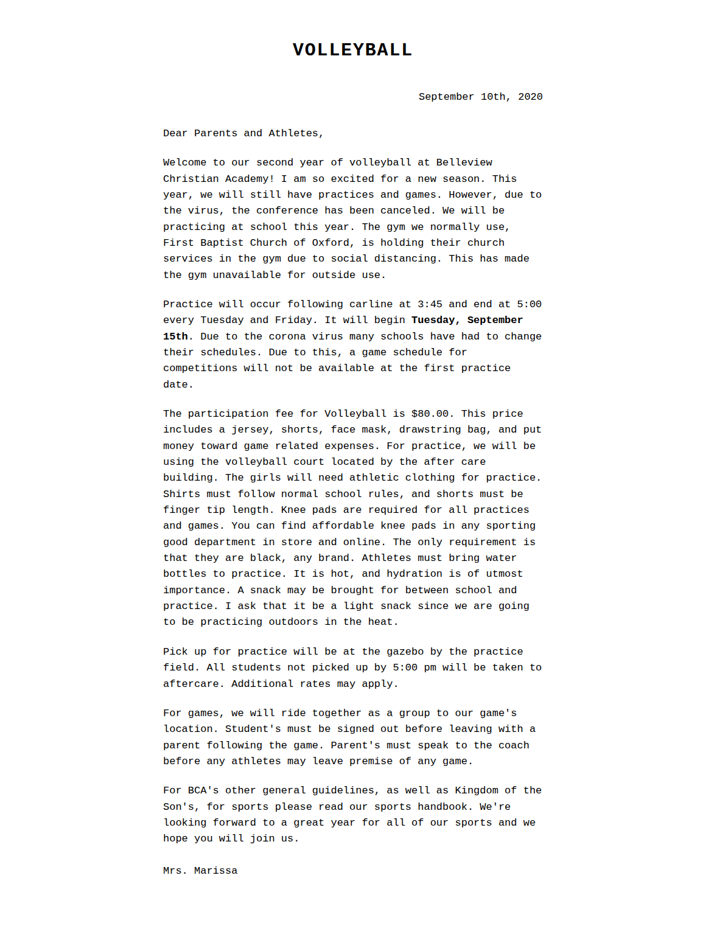VOLLEYBALL
September 10th, 2020
Dear Parents and Athletes,
Welcome to our second year of volleyball at Belleview Christian Academy! I am so excited for a new season. This year, we will still have practices and games. However, due to the virus, the conference has been canceled. We will be practicing at school this year. The gym we normally use, First Baptist Church of Oxford, is holding their church services in the gym due to social distancing. This has made the gym unavailable for outside use.
Practice will occur following carline at 3:45 and end at 5:00 every Tuesday and Friday. It will begin Tuesday, September 15th. Due to the corona virus many schools have had to change their schedules. Due to this, a game schedule for competitions will not be available at the first practice date.
The participation fee for Volleyball is $80.00. This price includes a jersey, shorts, face mask, drawstring bag, and put money toward game related expenses. For practice, we will be using the volleyball court located by the after care building. The girls will need athletic clothing for practice. Shirts must follow normal school rules, and shorts must be finger tip length. Knee pads are required for all practices and games. You can find affordable knee pads in any sporting good department in store and online. The only requirement is that they are black, any brand. Athletes must bring water bottles to practice. It is hot, and hydration is of utmost importance. A snack may be brought for between school and practice. I ask that it be a light snack since we are going to be practicing outdoors in the heat.
Pick up for practice will be at the gazebo by the practice field. All students not picked up by 5:00 pm will be taken to aftercare. Additional rates may apply.
For games, we will ride together as a group to our game's location. Student's must be signed out before leaving with a parent following the game. Parent's must speak to the coach before any athletes may leave premise of any game.
For BCA's other general guidelines, as well as Kingdom of the Son's, for sports please read our sports handbook. We're looking forward to a great year for all of our sports and we hope you will join us.
Mrs. Marissa